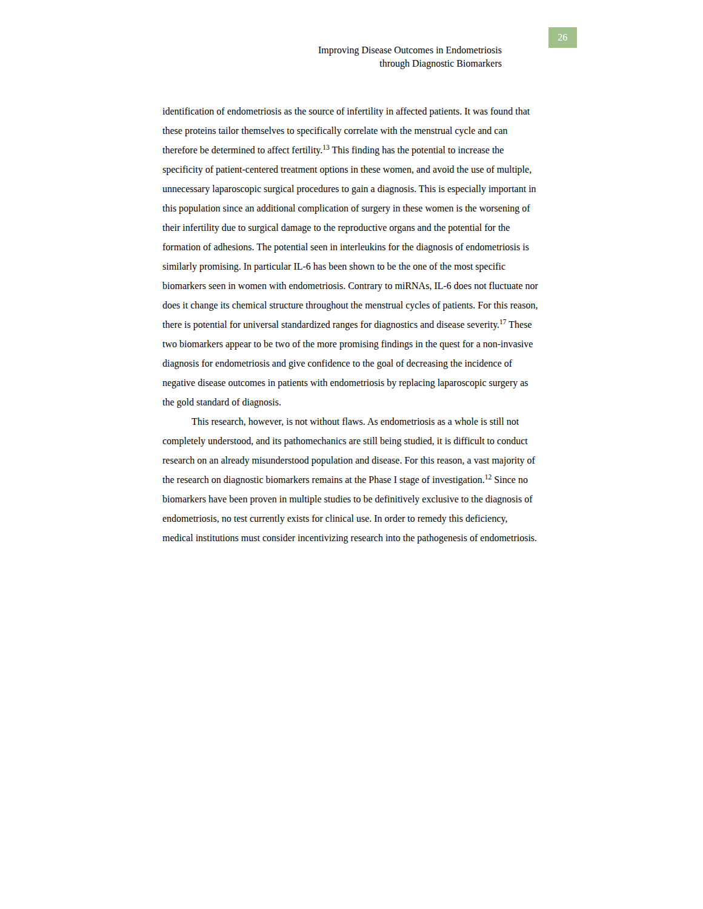Improving Disease Outcomes in Endometriosis
through Diagnostic Biomarkers
26
identification of endometriosis as the source of infertility in affected patients. It was found that these proteins tailor themselves to specifically correlate with the menstrual cycle and can therefore be determined to affect fertility.13 This finding has the potential to increase the specificity of patient-centered treatment options in these women, and avoid the use of multiple, unnecessary laparoscopic surgical procedures to gain a diagnosis. This is especially important in this population since an additional complication of surgery in these women is the worsening of their infertility due to surgical damage to the reproductive organs and the potential for the formation of adhesions. The potential seen in interleukins for the diagnosis of endometriosis is similarly promising. In particular IL-6 has been shown to be the one of the most specific biomarkers seen in women with endometriosis. Contrary to miRNAs, IL-6 does not fluctuate nor does it change its chemical structure throughout the menstrual cycles of patients. For this reason, there is potential for universal standardized ranges for diagnostics and disease severity.17 These two biomarkers appear to be two of the more promising findings in the quest for a non-invasive diagnosis for endometriosis and give confidence to the goal of decreasing the incidence of negative disease outcomes in patients with endometriosis by replacing laparoscopic surgery as the gold standard of diagnosis.
This research, however, is not without flaws. As endometriosis as a whole is still not completely understood, and its pathomechanics are still being studied, it is difficult to conduct research on an already misunderstood population and disease. For this reason, a vast majority of the research on diagnostic biomarkers remains at the Phase I stage of investigation.12 Since no biomarkers have been proven in multiple studies to be definitively exclusive to the diagnosis of endometriosis, no test currently exists for clinical use. In order to remedy this deficiency, medical institutions must consider incentivizing research into the pathogenesis of endometriosis.